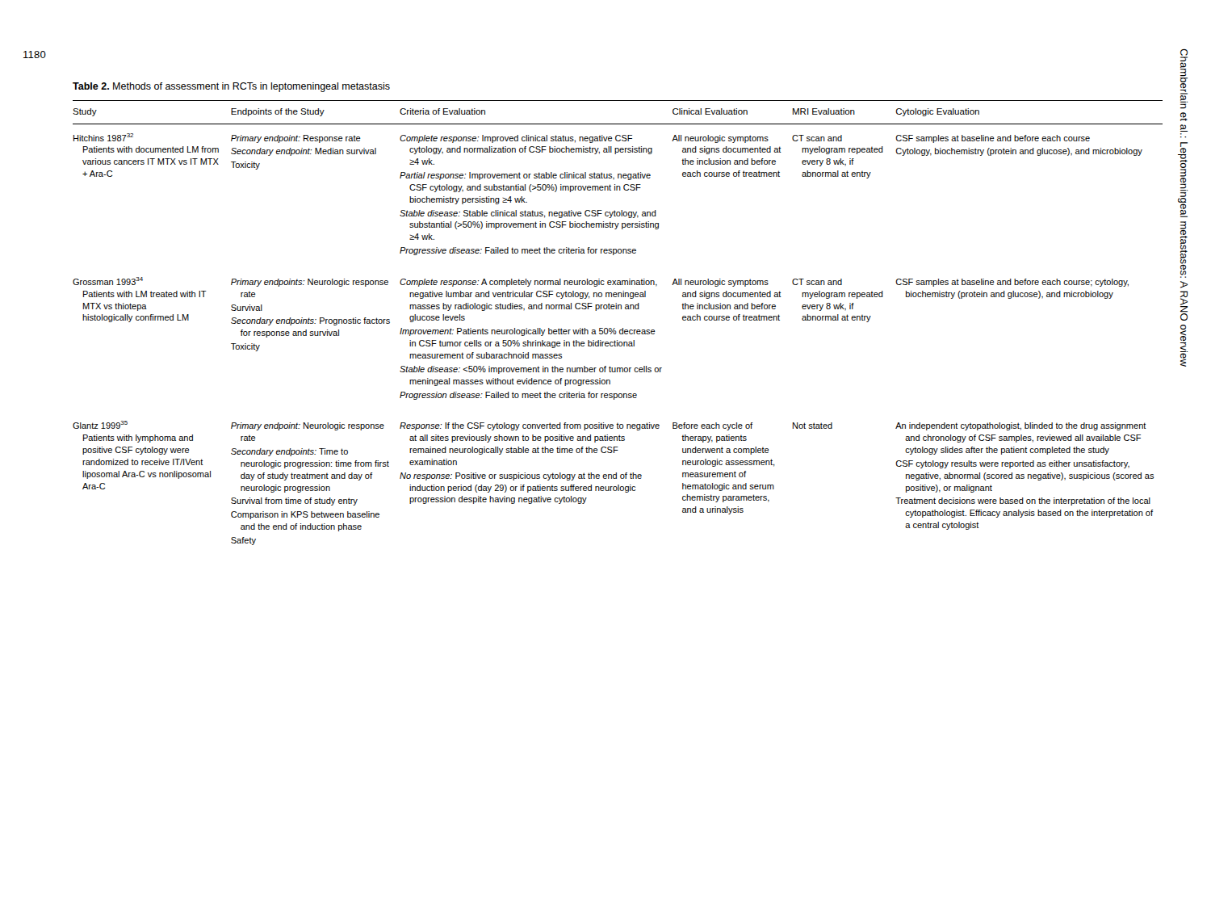1180
Chamberlain et al.: Leptomeningeal metastases: A RANO overview
Table 2. Methods of assessment in RCTs in leptomeningeal metastasis
| Study | Endpoints of the Study | Criteria of Evaluation | Clinical Evaluation | MRI Evaluation | Cytologic Evaluation |
| --- | --- | --- | --- | --- | --- |
| Hitchins 1987 32 Patients with documented LM from various cancers IT MTX vs IT MTX + Ara-C | Primary endpoint: Response rate Secondary endpoint: Median survival Toxicity | Complete response: Improved clinical status, negative CSF cytology, and normalization of CSF biochemistry, all persisting ≥4 wk. Partial response: Improvement or stable clinical status, negative CSF cytology, and substantial (>50%) improvement in CSF biochemistry persisting ≥4 wk. Stable disease: Stable clinical status, negative CSF cytology, and substantial (>50%) improvement in CSF biochemistry persisting ≥4 wk. Progressive disease: Failed to meet the criteria for response | All neurologic symptoms and signs documented at the inclusion and before each course of treatment | CT scan and myelogram repeated every 8 wk, if abnormal at entry | CSF samples at baseline and before each course Cytology, biochemistry (protein and glucose), and microbiology |
| Grossman 1993 34 Patients with LM treated with IT MTX vs thiotepa histologically confirmed LM | Primary endpoints: Neurologic response rate Survival Secondary endpoints: Prognostic factors for response and survival Toxicity | Complete response: A completely normal neurologic examination, negative lumbar and ventricular CSF cytology, no meningeal masses by radiologic studies, and normal CSF protein and glucose levels Improvement: Patients neurologically better with a 50% decrease in CSF tumor cells or a 50% shrinkage in the bidirectional measurement of subarachnoid masses Stable disease: <50% improvement in the number of tumor cells or meningeal masses without evidence of progression Progression disease: Failed to meet the criteria for response | All neurologic symptoms and signs documented at the inclusion and before each course of treatment | CT scan and myelogram repeated every 8 wk, if abnormal at entry | CSF samples at baseline and before each course; cytology, biochemistry (protein and glucose), and microbiology |
| Glantz 1999 35 Patients with lymphoma and positive CSF cytology were randomized to receive IT/IVent liposomal Ara-C vs nonliposomal Ara-C | Primary endpoint: Neurologic response rate Secondary endpoints: Time to neurologic progression: time from first day of study treatment and day of neurologic progression Survival from time of study entry Comparison in KPS between baseline and the end of induction phase Safety | Response: If the CSF cytology converted from positive to negative at all sites previously shown to be positive and patients remained neurologically stable at the time of the CSF examination No response: Positive or suspicious cytology at the end of the induction period (day 29) or if patients suffered neurologic progression despite having negative cytology | Before each cycle of therapy, patients underwent a complete neurologic assessment, measurement of hematologic and serum chemistry parameters, and a urinalysis | Not stated | An independent cytopathologist, blinded to the drug assignment and chronology of CSF samples, reviewed all available CSF cytology slides after the patient completed the study CSF cytology results were reported as either unsatisfactory, negative, abnormal (scored as negative), suspicious (scored as positive), or malignant Treatment decisions were based on the interpretation of the local cytopathologist. Efficacy analysis based on the interpretation of a central cytologist |